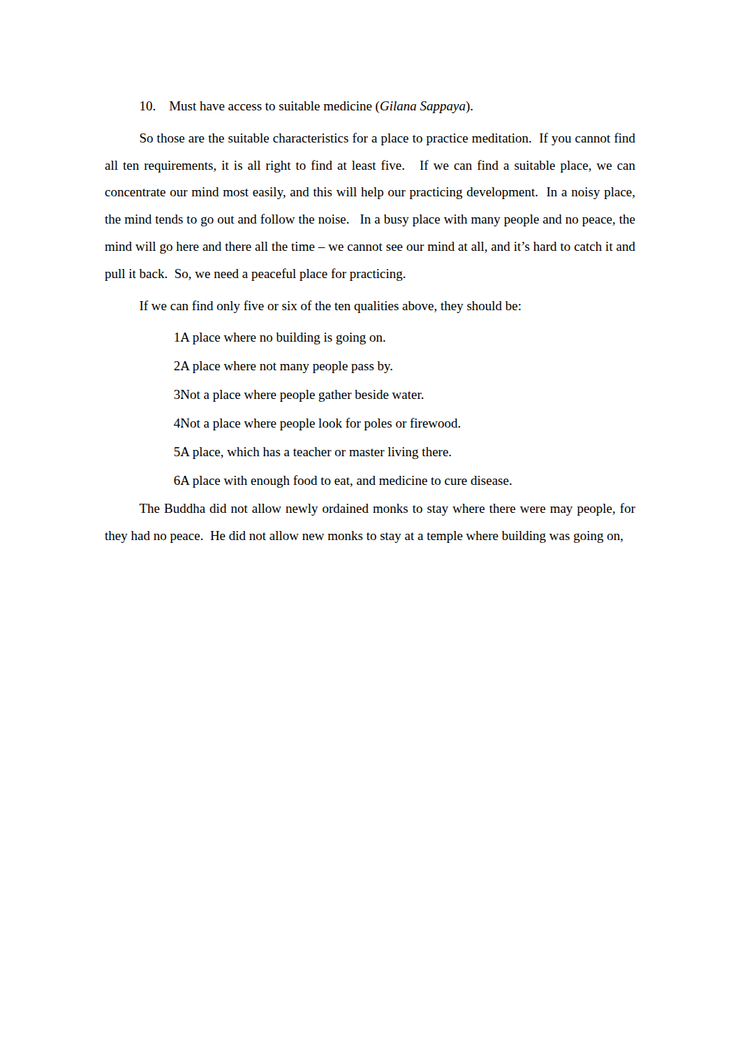10. Must have access to suitable medicine (Gilana Sappaya).
So those are the suitable characteristics for a place to practice meditation. If you cannot find all ten requirements, it is all right to find at least five. If we can find a suitable place, we can concentrate our mind most easily, and this will help our practicing development. In a noisy place, the mind tends to go out and follow the noise. In a busy place with many people and no peace, the mind will go here and there all the time – we cannot see our mind at all, and it’s hard to catch it and pull it back. So, we need a peaceful place for practicing.
If we can find only five or six of the ten qualities above, they should be:
1. A place where no building is going on.
2. A place where not many people pass by.
3. Not a place where people gather beside water.
4. Not a place where people look for poles or firewood.
5. A place, which has a teacher or master living there.
6. A place with enough food to eat, and medicine to cure disease.
The Buddha did not allow newly ordained monks to stay where there were may people, for they had no peace. He did not allow new monks to stay at a temple where building was going on,